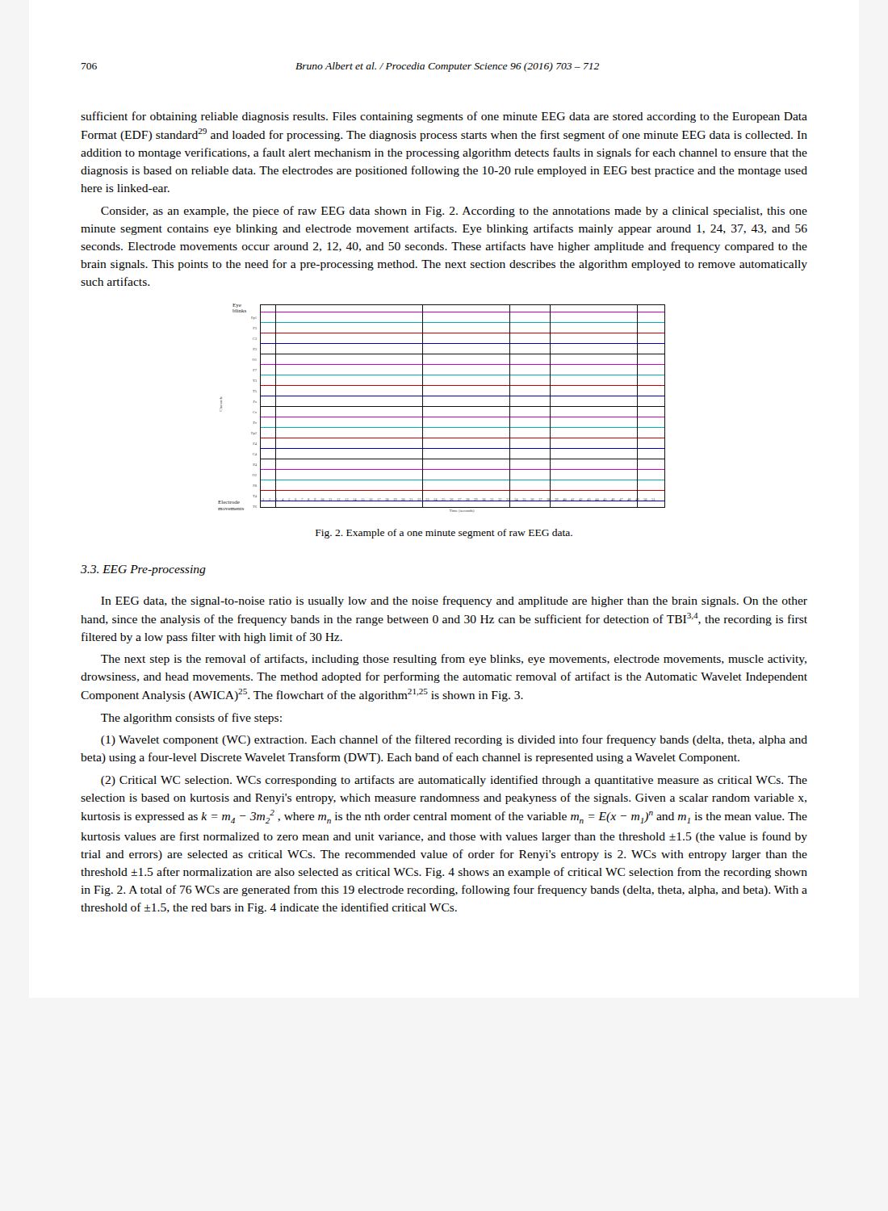706
Bruno Albert et al. / Procedia Computer Science 96 (2016) 703 – 712
sufficient for obtaining reliable diagnosis results. Files containing segments of one minute EEG data are stored according to the European Data Format (EDF) standard29 and loaded for processing. The diagnosis process starts when the first segment of one minute EEG data is collected. In addition to montage verifications, a fault alert mechanism in the processing algorithm detects faults in signals for each channel to ensure that the diagnosis is based on reliable data. The electrodes are positioned following the 10-20 rule employed in EEG best practice and the montage used here is linked-ear.
Consider, as an example, the piece of raw EEG data shown in Fig. 2. According to the annotations made by a clinical specialist, this one minute segment contains eye blinking and electrode movement artifacts. Eye blinking artifacts mainly appear around 1, 24, 37, 43, and 56 seconds. Electrode movements occur around 2, 12, 40, and 50 seconds. These artifacts have higher amplitude and frequency compared to the brain signals. This points to the need for a pre-processing method. The next section describes the algorithm employed to remove automatically such artifacts.
Eye
blinks
Electrode
movements
Channels
Fp1 F3 C3 P3 O1 F7 T3 T5 Fz Cz Pz Fp2 F4 C4 P4 O2 F8 T4 T6
1 2 3 4 5 6 7 8 9 10 11 12 13 14 15 16 17 18 19 20 21 22 23 24 25 26 27 28 29 30 31 32 33 34 35 36 37 38 39 40 41 42 43 44 45 46 47 48 49 50 51
Time (seconds)
Fig. 2. Example of a one minute segment of raw EEG data.
3.3. EEG Pre-processing
In EEG data, the signal-to-noise ratio is usually low and the noise frequency and amplitude are higher than the brain signals. On the other hand, since the analysis of the frequency bands in the range between 0 and 30 Hz can be sufficient for detection of TBI3,4, the recording is first filtered by a low pass filter with high limit of 30 Hz.
The next step is the removal of artifacts, including those resulting from eye blinks, eye movements, electrode movements, muscle activity, drowsiness, and head movements. The method adopted for performing the automatic removal of artifact is the Automatic Wavelet Independent Component Analysis (AWICA)25. The flowchart of the algorithm21,25 is shown in Fig. 3.
The algorithm consists of five steps:
(1) Wavelet component (WC) extraction. Each channel of the filtered recording is divided into four frequency bands (delta, theta, alpha and beta) using a four-level Discrete Wavelet Transform (DWT). Each band of each channel is represented using a Wavelet Component.
(2) Critical WC selection. WCs corresponding to artifacts are automatically identified through a quantitative measure as critical WCs. The selection is based on kurtosis and Renyi's entropy, which measure randomness and peakyness of the signals. Given a scalar random variable x, kurtosis is expressed as k = m4 − 3m22 , where mn is the nth order central moment of the variable mn = E(x − m1)n and m1 is the mean value. The kurtosis values are first normalized to zero mean and unit variance, and those with values larger than the threshold ±1.5 (the value is found by trial and errors) are selected as critical WCs. The recommended value of order for Renyi's entropy is 2. WCs with entropy larger than the threshold ±1.5 after normalization are also selected as critical WCs. Fig. 4 shows an example of critical WC selection from the recording shown in Fig. 2. A total of 76 WCs are generated from this 19 electrode recording, following four frequency bands (delta, theta, alpha, and beta). With a threshold of ±1.5, the red bars in Fig. 4 indicate the identified critical WCs.